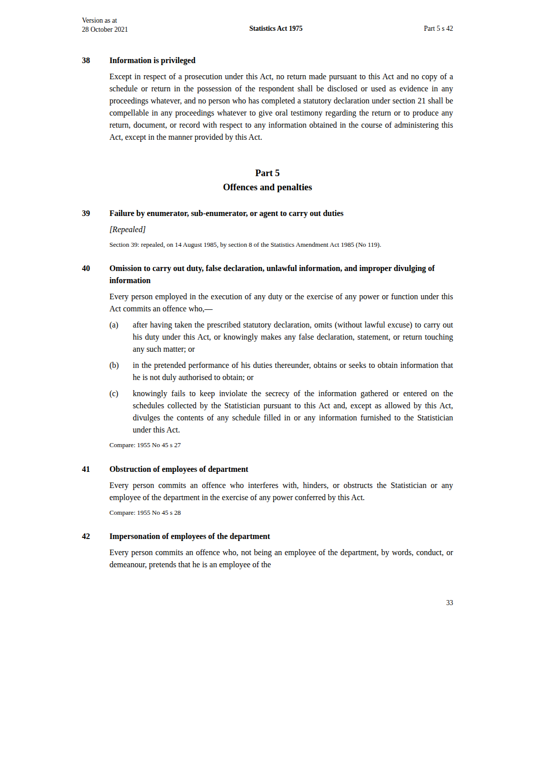Version as at
28 October 2021
Statistics Act 1975
Part 5 s 42
38 Information is privileged
Except in respect of a prosecution under this Act, no return made pursuant to this Act and no copy of a schedule or return in the possession of the respondent shall be disclosed or used as evidence in any proceedings whatever, and no person who has completed a statutory declaration under section 21 shall be compellable in any proceedings whatever to give oral testimony regarding the return or to produce any return, document, or record with respect to any information obtained in the course of administering this Act, except in the manner provided by this Act.
Part 5 Offences and penalties
39 Failure by enumerator, sub-enumerator, or agent to carry out duties
[Repealed]
Section 39: repealed, on 14 August 1985, by section 8 of the Statistics Amendment Act 1985 (No 119).
40 Omission to carry out duty, false declaration, unlawful information, and improper divulging of information
Every person employed in the execution of any duty or the exercise of any power or function under this Act commits an offence who,—
(a) after having taken the prescribed statutory declaration, omits (without lawful excuse) to carry out his duty under this Act, or knowingly makes any false declaration, statement, or return touching any such matter; or
(b) in the pretended performance of his duties thereunder, obtains or seeks to obtain information that he is not duly authorised to obtain; or
(c) knowingly fails to keep inviolate the secrecy of the information gathered or entered on the schedules collected by the Statistician pursuant to this Act and, except as allowed by this Act, divulges the contents of any schedule filled in or any information furnished to the Statistician under this Act.
Compare: 1955 No 45 s 27
41 Obstruction of employees of department
Every person commits an offence who interferes with, hinders, or obstructs the Statistician or any employee of the department in the exercise of any power conferred by this Act.
Compare: 1955 No 45 s 28
42 Impersonation of employees of the department
Every person commits an offence who, not being an employee of the department, by words, conduct, or demeanour, pretends that he is an employee of the
33